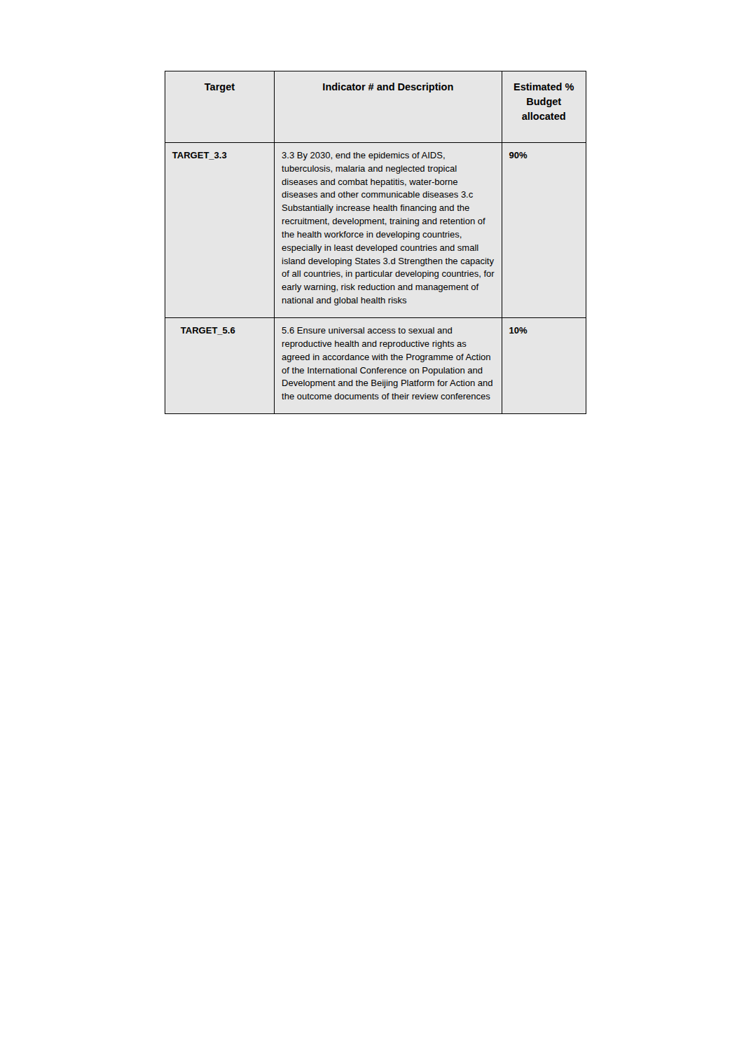| Target | Indicator # and Description | Estimated % Budget allocated |
| --- | --- | --- |
| TARGET_3.3 | 3.3 By 2030, end the epidemics of AIDS, tuberculosis, malaria and neglected tropical diseases and combat hepatitis, water-borne diseases and other communicable diseases 3.c Substantially increase health financing and the recruitment, development, training and retention of the health workforce in developing countries, especially in least developed countries and small island developing States 3.d Strengthen the capacity of all countries, in particular developing countries, for early warning, risk reduction and management of national and global health risks | 90% |
| TARGET_5.6 | 5.6 Ensure universal access to sexual and reproductive health and reproductive rights as agreed in accordance with the Programme of Action of the International Conference on Population and Development and the Beijing Platform for Action and the outcome documents of their review conferences | 10% |